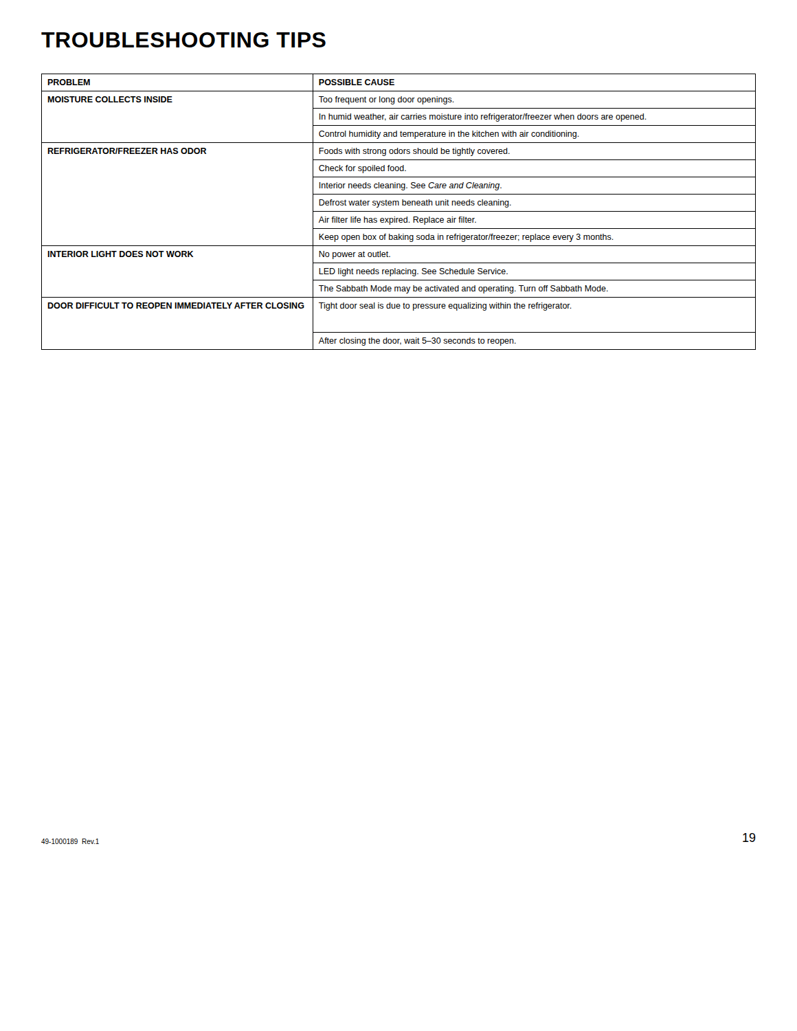TROUBLESHOOTING TIPS
| PROBLEM | POSSIBLE CAUSE |
| --- | --- |
| MOISTURE COLLECTS INSIDE | Too frequent or long door openings. |
| In humid weather, air carries moisture into refrigerator/freezer when doors are opened. |
| Control humidity and temperature in the kitchen with air conditioning. |
| REFRIGERATOR/FREEZER HAS ODOR | Foods with strong odors should be tightly covered. |
| Check for spoiled food. |
| Interior needs cleaning. See Care and Cleaning . |
| Defrost water system beneath unit needs cleaning. |
| Air filter life has expired. Replace air filter. |
| Keep open box of baking soda in refrigerator/freezer; replace every 3 months. |
| INTERIOR LIGHT DOES NOT WORK | No power at outlet. |
| LED light needs replacing. See Schedule Service. |
| The Sabbath Mode may be activated and operating. Turn off Sabbath Mode. |
| DOOR DIFFICULT TO REOPEN IMMEDIATELY AFTER CLOSING | Tight door seal is due to pressure equalizing within the refrigerator. |
| After closing the door, wait 5–30 seconds to reopen. |
49-1000189 Rev.1 19